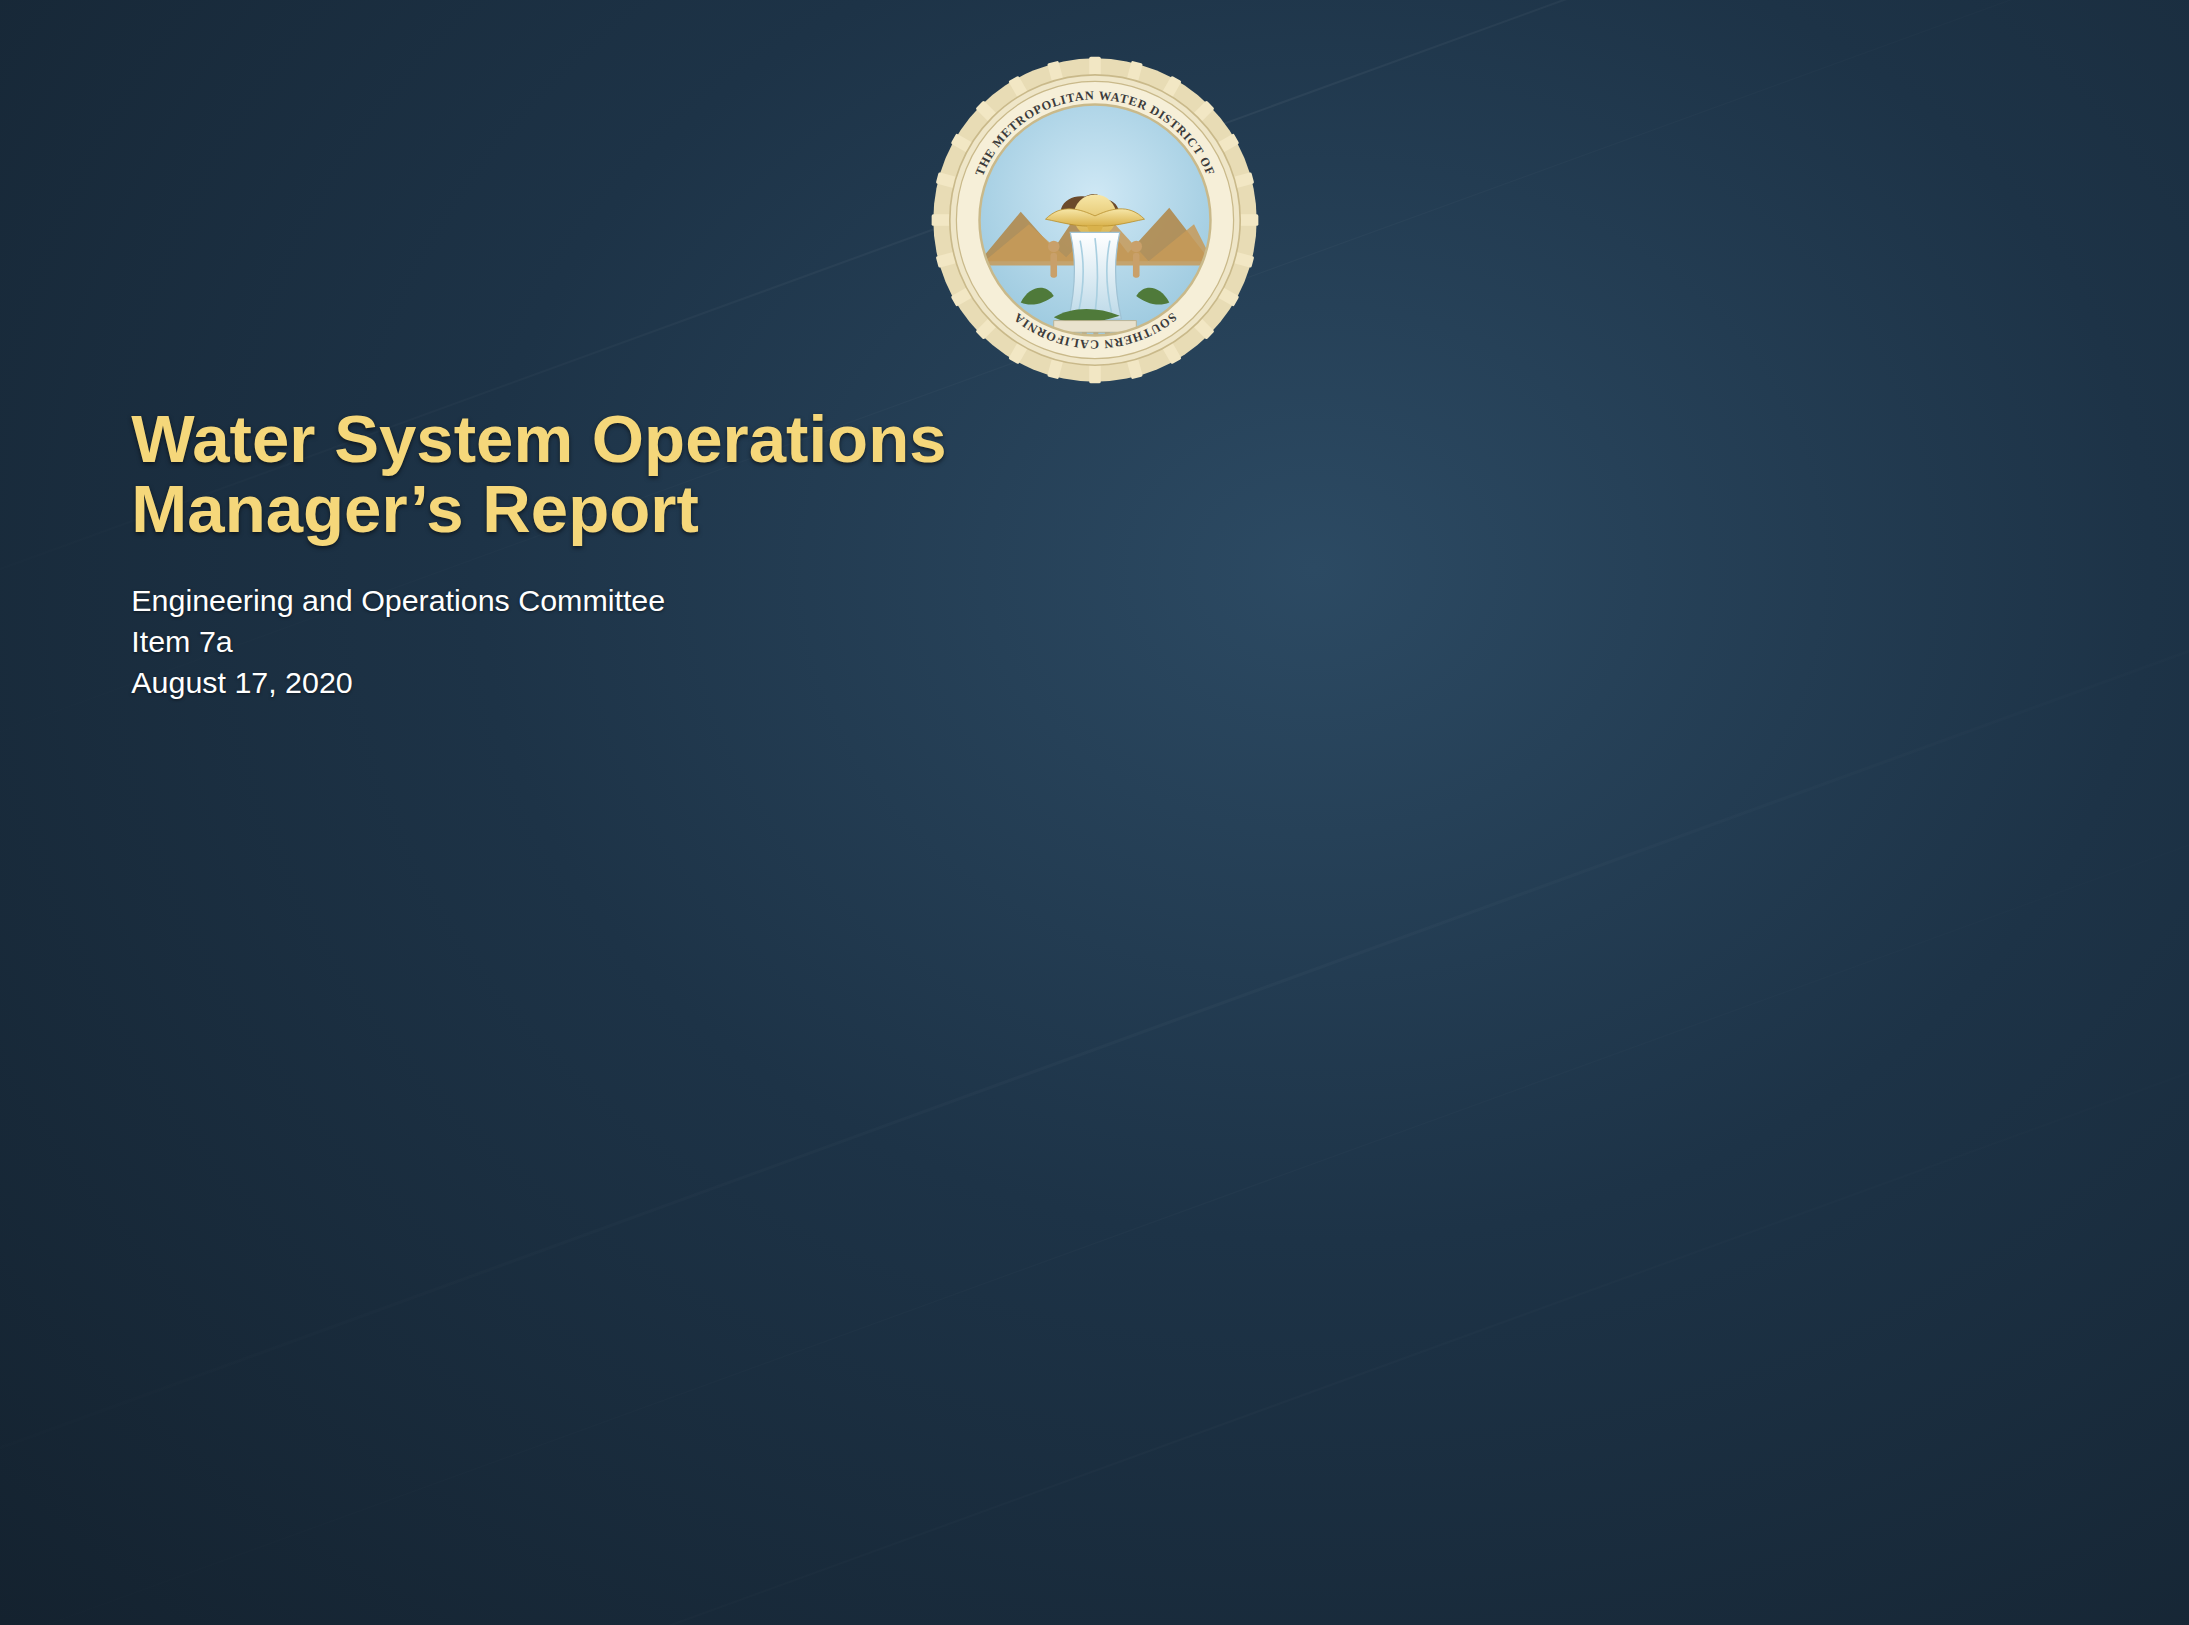THE METROPOLITAN WATER DISTRICT OF SOUTHERN CALIFORNIA
Water System Operations
Manager’s Report
Engineering and Operations Committee
Item 7a
August 17, 2020